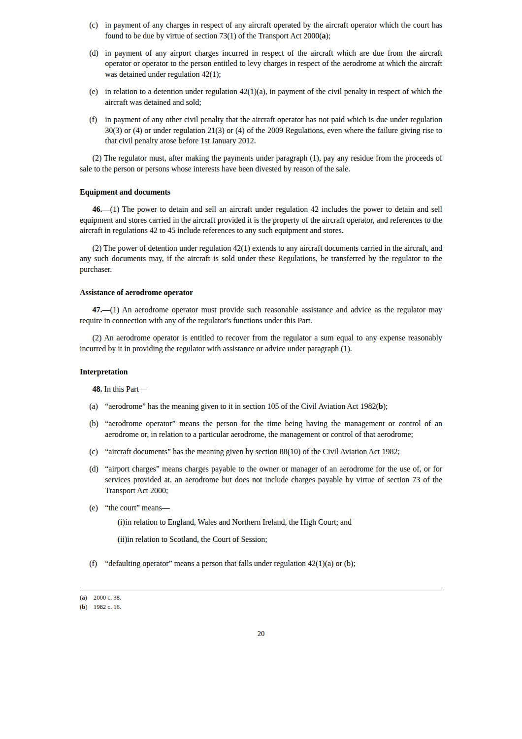(c)
in payment of any charges in respect of any aircraft operated by the aircraft operator which the court has found to be due by virtue of section 73(1) of the Transport Act 2000(a);
(d)
in payment of any airport charges incurred in respect of the aircraft which are due from the aircraft operator or operator to the person entitled to levy charges in respect of the aerodrome at which the aircraft was detained under regulation 42(1);
(e)
in relation to a detention under regulation 42(1)(a), in payment of the civil penalty in respect of which the aircraft was detained and sold;
(f)
in payment of any other civil penalty that the aircraft operator has not paid which is due under regulation 30(3) or (4) or under regulation 21(3) or (4) of the 2009 Regulations, even where the failure giving rise to that civil penalty arose before 1st January 2012.
(2) The regulator must, after making the payments under paragraph (1), pay any residue from the proceeds of sale to the person or persons whose interests have been divested by reason of the sale.
Equipment and documents
46.—(1) The power to detain and sell an aircraft under regulation 42 includes the power to detain and sell equipment and stores carried in the aircraft provided it is the property of the aircraft operator, and references to the aircraft in regulations 42 to 45 include references to any such equipment and stores.
(2) The power of detention under regulation 42(1) extends to any aircraft documents carried in the aircraft, and any such documents may, if the aircraft is sold under these Regulations, be transferred by the regulator to the purchaser.
Assistance of aerodrome operator
47.—(1) An aerodrome operator must provide such reasonable assistance and advice as the regulator may require in connection with any of the regulator's functions under this Part.
(2) An aerodrome operator is entitled to recover from the regulator a sum equal to any expense reasonably incurred by it in providing the regulator with assistance or advice under paragraph (1).
Interpretation
48. In this Part—
(a)
“aerodrome” has the meaning given to it in section 105 of the Civil Aviation Act 1982(b);
(b)
“aerodrome operator” means the person for the time being having the management or control of an aerodrome or, in relation to a particular aerodrome, the management or control of that aerodrome;
(c)
“aircraft documents” has the meaning given by section 88(10) of the Civil Aviation Act 1982;
(d)
“airport charges” means charges payable to the owner or manager of an aerodrome for the use of, or for services provided at, an aerodrome but does not include charges payable by virtue of section 73 of the Transport Act 2000;
(e)
“the court” means—
(i)
in relation to England, Wales and Northern Ireland, the High Court; and
(ii)
in relation to Scotland, the Court of Session;
(f)
“defaulting operator” means a person that falls under regulation 42(1)(a) or (b);
(a)
2000 c. 38.
(b)
1982 c. 16.
20